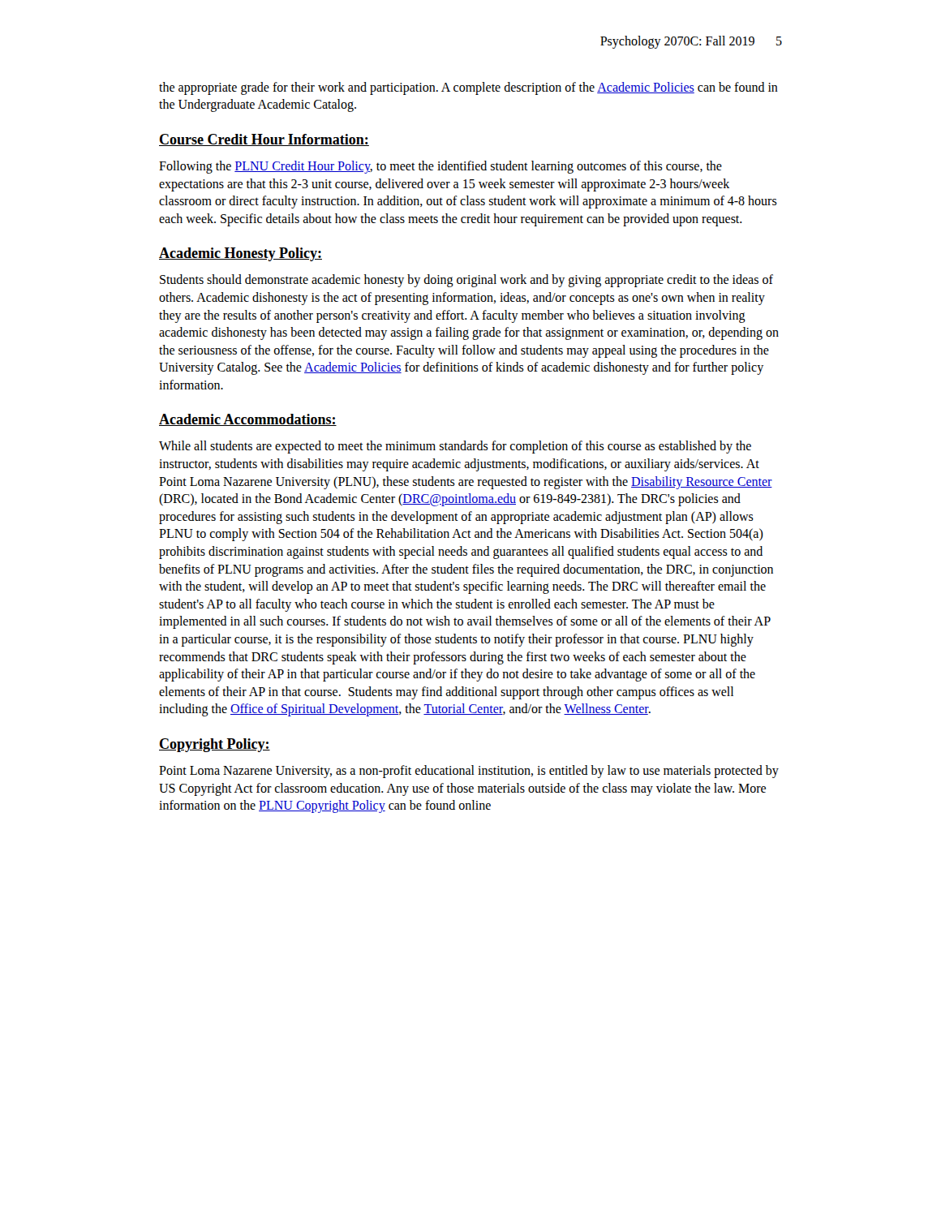Psychology 2070C: Fall 20195
the appropriate grade for their work and participation. A complete description of the Academic Policies can be found in the Undergraduate Academic Catalog.
Course Credit Hour Information:
Following the PLNU Credit Hour Policy, to meet the identified student learning outcomes of this course, the expectations are that this 2-3 unit course, delivered over a 15 week semester will approximate 2-3 hours/week classroom or direct faculty instruction. In addition, out of class student work will approximate a minimum of 4-8 hours each week. Specific details about how the class meets the credit hour requirement can be provided upon request.
Academic Honesty Policy:
Students should demonstrate academic honesty by doing original work and by giving appropriate credit to the ideas of others. Academic dishonesty is the act of presenting information, ideas, and/or concepts as one's own when in reality they are the results of another person's creativity and effort. A faculty member who believes a situation involving academic dishonesty has been detected may assign a failing grade for that assignment or examination, or, depending on the seriousness of the offense, for the course. Faculty will follow and students may appeal using the procedures in the University Catalog. See the Academic Policies for definitions of kinds of academic dishonesty and for further policy information.
Academic Accommodations:
While all students are expected to meet the minimum standards for completion of this course as established by the instructor, students with disabilities may require academic adjustments, modifications, or auxiliary aids/services. At Point Loma Nazarene University (PLNU), these students are requested to register with the Disability Resource Center (DRC), located in the Bond Academic Center (DRC@pointloma.edu or 619-849-2381). The DRC's policies and procedures for assisting such students in the development of an appropriate academic adjustment plan (AP) allows PLNU to comply with Section 504 of the Rehabilitation Act and the Americans with Disabilities Act. Section 504(a) prohibits discrimination against students with special needs and guarantees all qualified students equal access to and benefits of PLNU programs and activities. After the student files the required documentation, the DRC, in conjunction with the student, will develop an AP to meet that student's specific learning needs. The DRC will thereafter email the student's AP to all faculty who teach course in which the student is enrolled each semester. The AP must be implemented in all such courses. If students do not wish to avail themselves of some or all of the elements of their AP in a particular course, it is the responsibility of those students to notify their professor in that course. PLNU highly recommends that DRC students speak with their professors during the first two weeks of each semester about the applicability of their AP in that particular course and/or if they do not desire to take advantage of some or all of the elements of their AP in that course. Students may find additional support through other campus offices as well including the Office of Spiritual Development, the Tutorial Center, and/or the Wellness Center.
Copyright Policy:
Point Loma Nazarene University, as a non-profit educational institution, is entitled by law to use materials protected by US Copyright Act for classroom education. Any use of those materials outside of the class may violate the law. More information on the PLNU Copyright Policy can be found online